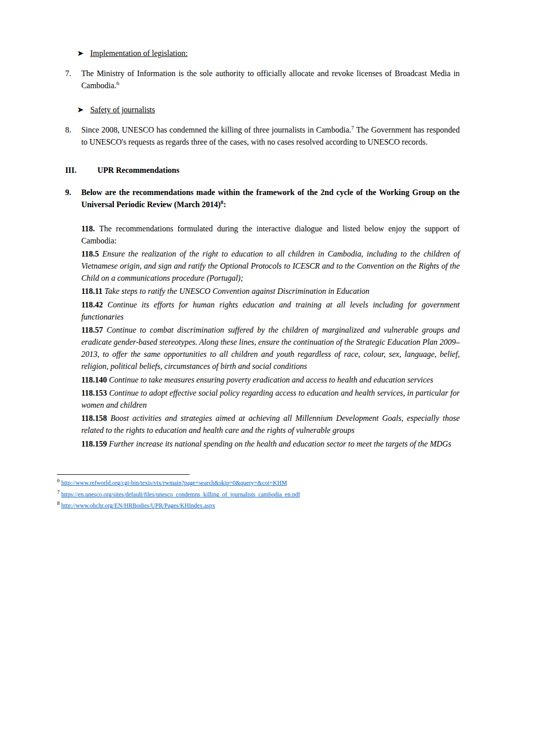Implementation of legislation:
The Ministry of Information is the sole authority to officially allocate and revoke licenses of Broadcast Media in Cambodia.6
Safety of journalists
Since 2008, UNESCO has condemned the killing of three journalists in Cambodia.7 The Government has responded to UNESCO's requests as regards three of the cases, with no cases resolved according to UNESCO records.
III. UPR Recommendations
Below are the recommendations made within the framework of the 2nd cycle of the Working Group on the Universal Periodic Review (March 2014)8:
118. The recommendations formulated during the interactive dialogue and listed below enjoy the support of Cambodia:
118.5 Ensure the realization of the right to education to all children in Cambodia, including to the children of Vietnamese origin, and sign and ratify the Optional Protocols to ICESCR and to the Convention on the Rights of the Child on a communications procedure (Portugal);
118.11 Take steps to ratify the UNESCO Convention against Discrimination in Education
118.42 Continue its efforts for human rights education and training at all levels including for government functionaries
118.57 Continue to combat discrimination suffered by the children of marginalized and vulnerable groups and eradicate gender-based stereotypes. Along these lines, ensure the continuation of the Strategic Education Plan 2009–2013, to offer the same opportunities to all children and youth regardless of race, colour, sex, language, belief, religion, political beliefs, circumstances of birth and social conditions
118.140 Continue to take measures ensuring poverty eradication and access to health and education services
118.153 Continue to adopt effective social policy regarding access to education and health services, in particular for women and children
118.158 Boost activities and strategies aimed at achieving all Millennium Development Goals, especially those related to the rights to education and health care and the rights of vulnerable groups
118.159 Further increase its national spending on the health and education sector to meet the targets of the MDGs
6 http://www.refworld.org/cgi-bin/texis/vtx/rwmain?page=search&skip=0&query=&coi=KHM
7 https://en.unesco.org/sites/default/files/unesco_condemns_killing_of_journalists_cambodia_en.pdf
8 http://www.ohchr.org/EN/HRBodies/UPR/Pages/KHIndex.aspx